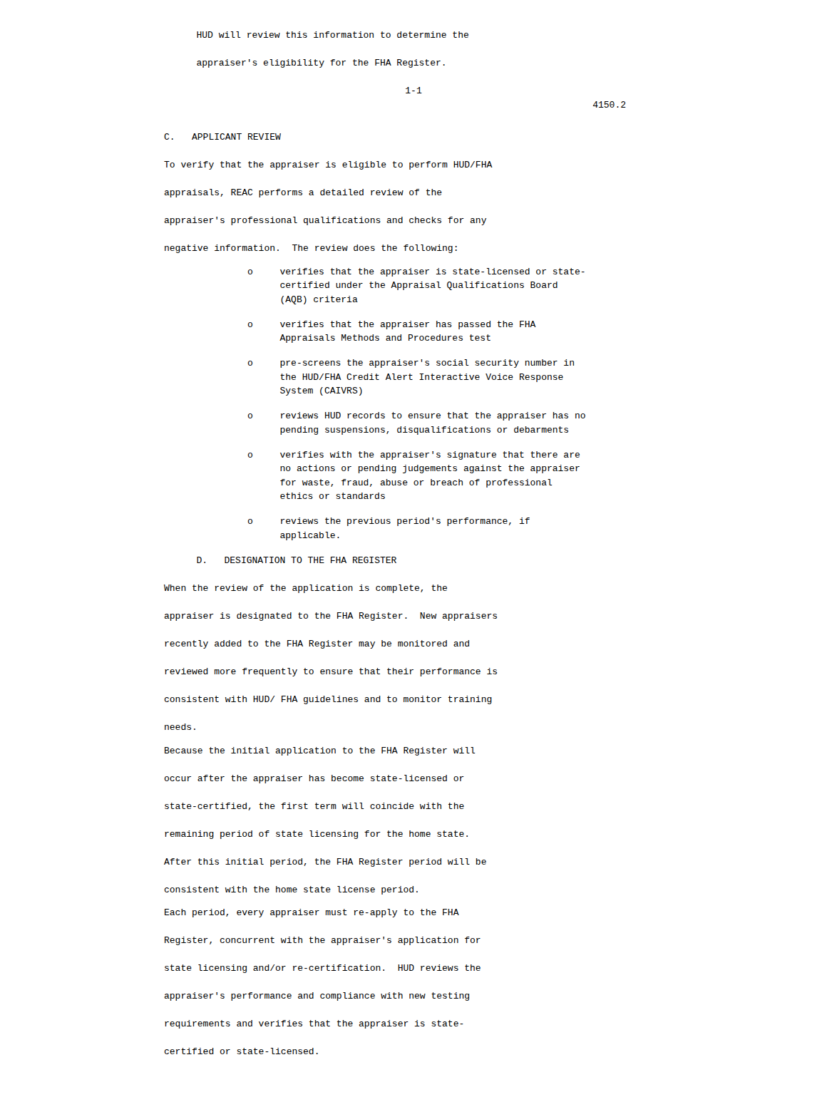HUD will review this information to determine the
appraiser's eligibility for the FHA Register.
1-1
4150.2
C. APPLICANT REVIEW
To verify that the appraiser is eligible to perform HUD/FHA
appraisals, REAC performs a detailed review of the
appraiser's professional qualifications and checks for any
negative information. The review does the following:
o verifies that the appraiser is state-licensed or state-
certified under the Appraisal Qualifications Board
(AQB) criteria
o verifies that the appraiser has passed the FHA
Appraisals Methods and Procedures test
o pre-screens the appraiser's social security number in
the HUD/FHA Credit Alert Interactive Voice Response
System (CAIVRS)
o reviews HUD records to ensure that the appraiser has no
pending suspensions, disqualifications or debarments
o verifies with the appraiser's signature that there are
no actions or pending judgements against the appraiser
for waste, fraud, abuse or breach of professional
ethics or standards
o reviews the previous period's performance, if
applicable.
D. DESIGNATION TO THE FHA REGISTER
When the review of the application is complete, the
appraiser is designated to the FHA Register. New appraisers
recently added to the FHA Register may be monitored and
reviewed more frequently to ensure that their performance is
consistent with HUD/ FHA guidelines and to monitor training
needs.
Because the initial application to the FHA Register will
occur after the appraiser has become state-licensed or
state-certified, the first term will coincide with the
remaining period of state licensing for the home state.
After this initial period, the FHA Register period will be
consistent with the home state license period.
Each period, every appraiser must re-apply to the FHA
Register, concurrent with the appraiser's application for
state licensing and/or re-certification. HUD reviews the
appraiser's performance and compliance with new testing
requirements and verifies that the appraiser is state-
certified or state-licensed.